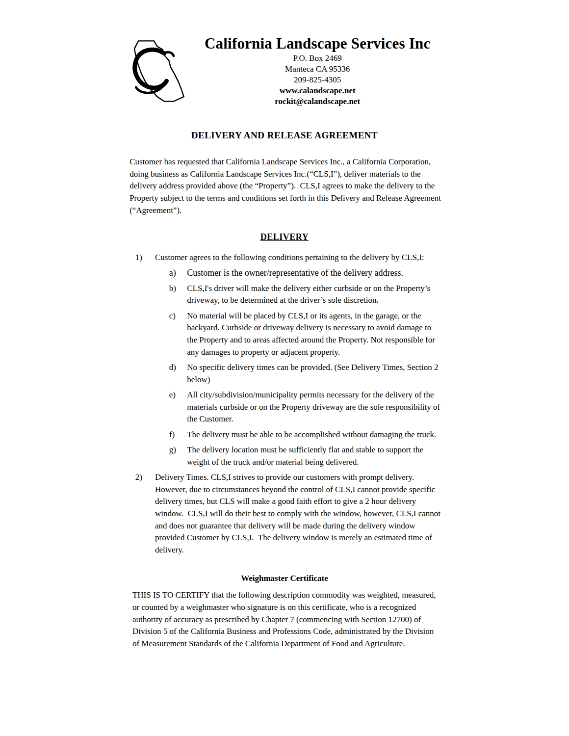California Landscape Services Inc
P.O. Box 2469
Manteca CA 95336
209-825-4305
www.calandscape.net
rockit@calandscape.net
DELIVERY AND RELEASE AGREEMENT
Customer has requested that California Landscape Services Inc., a California Corporation, doing business as California Landscape Services Inc.(“CLS,I”), deliver materials to the delivery address provided above (the “Property”). CLS,I agrees to make the delivery to the Property subject to the terms and conditions set forth in this Delivery and Release Agreement (“Agreement”).
DELIVERY
Customer agrees to the following conditions pertaining to the delivery by CLS,I:
Customer is the owner/representative of the delivery address.
CLS,I's driver will make the delivery either curbside or on the Property’s driveway, to be determined at the driver’s sole discretion.
No material will be placed by CLS,I or its agents, in the garage, or the backyard. Curbside or driveway delivery is necessary to avoid damage to the Property and to areas affected around the Property. Not responsible for any damages to property or adjacent property.
No specific delivery times can be provided. (See Delivery Times, Section 2 below)
All city/subdivision/municipality permits necessary for the delivery of the materials curbside or on the Property driveway are the sole responsibility of the Customer.
The delivery must be able to be accomplished without damaging the truck.
The delivery location must be sufficiently flat and stable to support the weight of the truck and/or material being delivered.
Delivery Times. CLS,I strives to provide our customers with prompt delivery. However, due to circumstances beyond the control of CLS,I cannot provide specific delivery times, but CLS will make a good faith effort to give a 2 hour delivery window. CLS,I will do their best to comply with the window, however, CLS,I cannot and does not guarantee that delivery will be made during the delivery window provided Customer by CLS,I. The delivery window is merely an estimated time of delivery.
Weighmaster Certificate
THIS IS TO CERTIFY that the following description commodity was weighted, measured, or counted by a weighmaster who signature is on this certificate, who is a recognized authority of accuracy as prescribed by Chapter 7 (commencing with Section 12700) of Division 5 of the California Business and Professions Code, administrated by the Division of Measurement Standards of the California Department of Food and Agriculture.